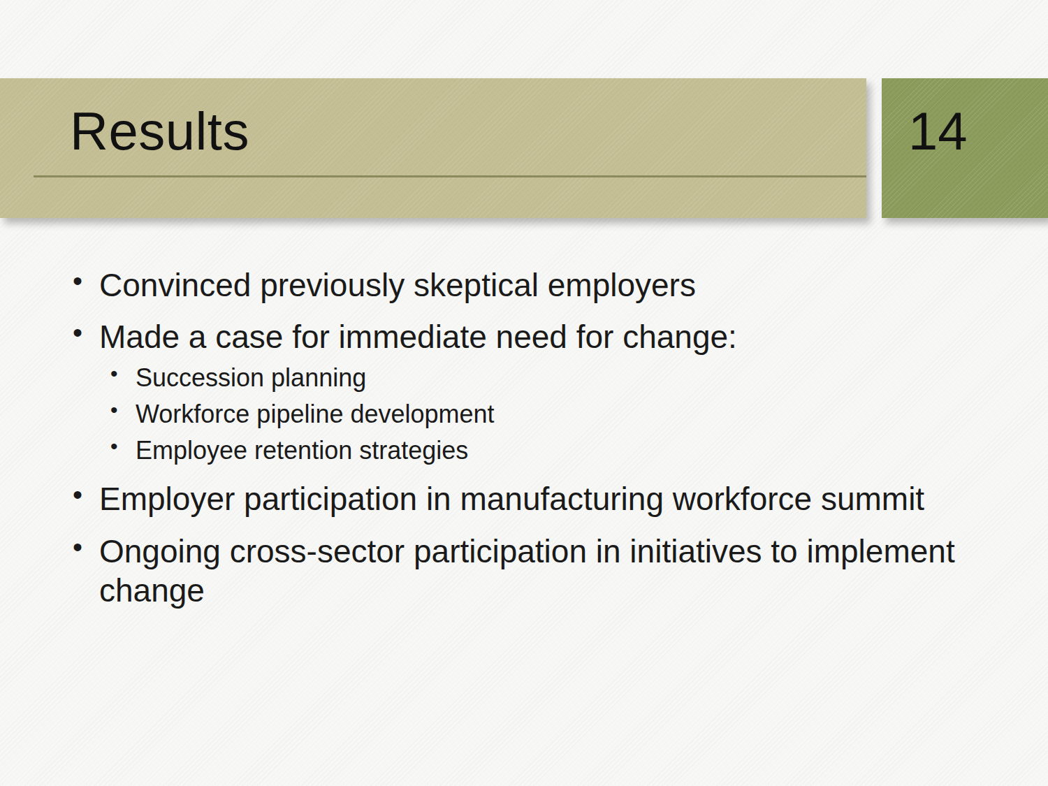Results
14
Convinced previously skeptical employers
Made a case for immediate need for change:
Succession planning
Workforce pipeline development
Employee retention strategies
Employer participation in manufacturing workforce summit
Ongoing cross-sector participation in initiatives to implement change